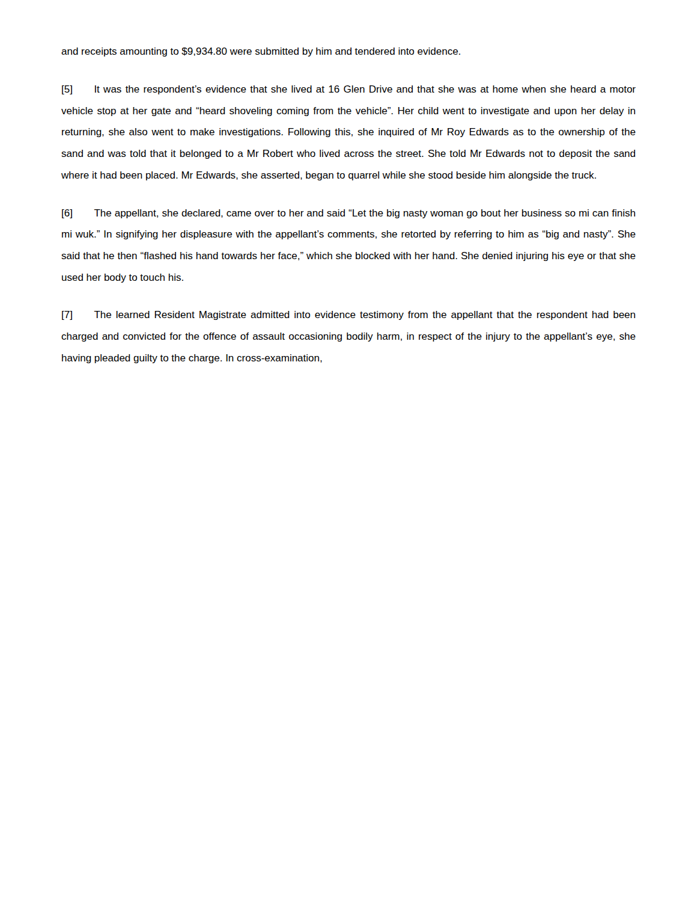and receipts amounting to $9,934.80 were submitted by him and tendered into evidence.
[5] It was the respondent’s evidence that she lived at 16 Glen Drive and that she was at home when she heard a motor vehicle stop at her gate and “heard shoveling coming from the vehicle”. Her child went to investigate and upon her delay in returning, she also went to make investigations. Following this, she inquired of Mr Roy Edwards as to the ownership of the sand and was told that it belonged to a Mr Robert who lived across the street. She told Mr Edwards not to deposit the sand where it had been placed. Mr Edwards, she asserted, began to quarrel while she stood beside him alongside the truck.
[6] The appellant, she declared, came over to her and said “Let the big nasty woman go bout her business so mi can finish mi wuk.” In signifying her displeasure with the appellant’s comments, she retorted by referring to him as “big and nasty”. She said that he then “flashed his hand towards her face,” which she blocked with her hand. She denied injuring his eye or that she used her body to touch his.
[7] The learned Resident Magistrate admitted into evidence testimony from the appellant that the respondent had been charged and convicted for the offence of assault occasioning bodily harm, in respect of the injury to the appellant’s eye, she having pleaded guilty to the charge. In cross-examination,